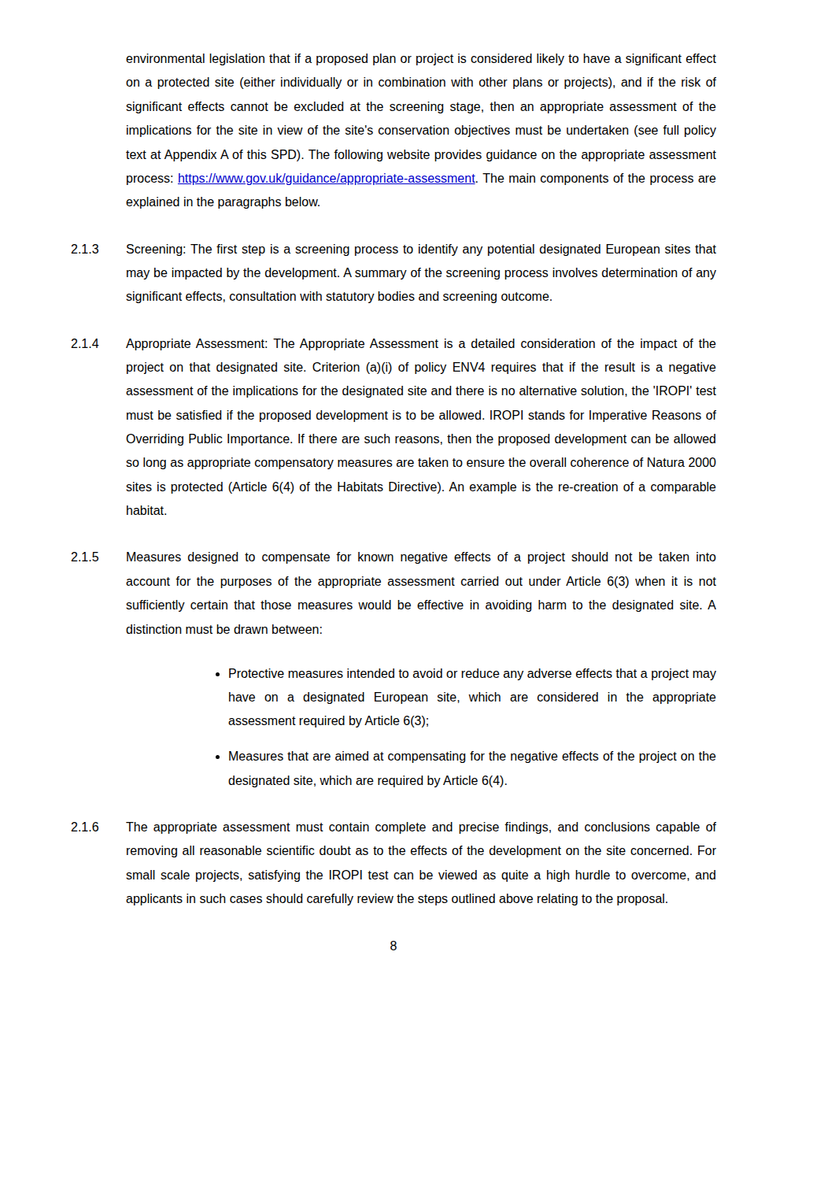environmental legislation that if a proposed plan or project is considered likely to have a significant effect on a protected site (either individually or in combination with other plans or projects), and if the risk of significant effects cannot be excluded at the screening stage, then an appropriate assessment of the implications for the site in view of the site's conservation objectives must be undertaken (see full policy text at Appendix A of this SPD). The following website provides guidance on the appropriate assessment process: https://www.gov.uk/guidance/appropriate-assessment. The main components of the process are explained in the paragraphs below.
2.1.3
Screening: The first step is a screening process to identify any potential designated European sites that may be impacted by the development. A summary of the screening process involves determination of any significant effects, consultation with statutory bodies and screening outcome.
2.1.4
Appropriate Assessment: The Appropriate Assessment is a detailed consideration of the impact of the project on that designated site. Criterion (a)(i) of policy ENV4 requires that if the result is a negative assessment of the implications for the designated site and there is no alternative solution, the 'IROPI' test must be satisfied if the proposed development is to be allowed. IROPI stands for Imperative Reasons of Overriding Public Importance. If there are such reasons, then the proposed development can be allowed so long as appropriate compensatory measures are taken to ensure the overall coherence of Natura 2000 sites is protected (Article 6(4) of the Habitats Directive). An example is the re-creation of a comparable habitat.
2.1.5
Measures designed to compensate for known negative effects of a project should not be taken into account for the purposes of the appropriate assessment carried out under Article 6(3) when it is not sufficiently certain that those measures would be effective in avoiding harm to the designated site. A distinction must be drawn between:
Protective measures intended to avoid or reduce any adverse effects that a project may have on a designated European site, which are considered in the appropriate assessment required by Article 6(3);
Measures that are aimed at compensating for the negative effects of the project on the designated site, which are required by Article 6(4).
2.1.6
The appropriate assessment must contain complete and precise findings, and conclusions capable of removing all reasonable scientific doubt as to the effects of the development on the site concerned. For small scale projects, satisfying the IROPI test can be viewed as quite a high hurdle to overcome, and applicants in such cases should carefully review the steps outlined above relating to the proposal.
8